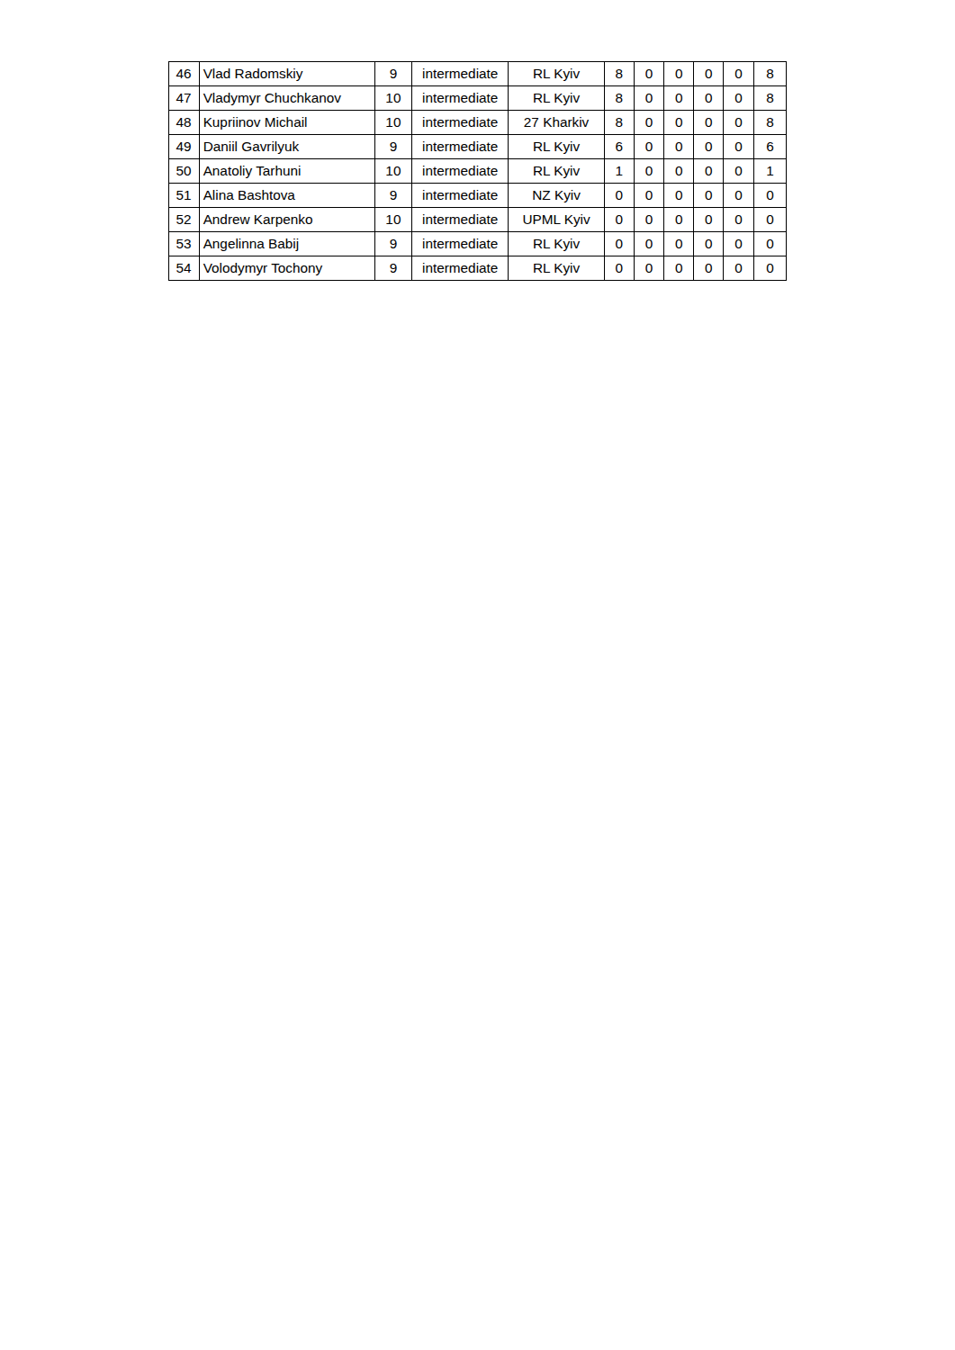| 46 | Vlad Radomskiy | 9 | intermediate | RL Kyiv | 8 | 0 | 0 | 0 | 0 | 8 |
| 47 | Vladymyr Chuchkanov | 10 | intermediate | RL Kyiv | 8 | 0 | 0 | 0 | 0 | 8 |
| 48 | Kupriinov Michail | 10 | intermediate | 27 Kharkiv | 8 | 0 | 0 | 0 | 0 | 8 |
| 49 | Daniil Gavrilyuk | 9 | intermediate | RL Kyiv | 6 | 0 | 0 | 0 | 0 | 6 |
| 50 | Anatoliy Tarhuni | 10 | intermediate | RL Kyiv | 1 | 0 | 0 | 0 | 0 | 1 |
| 51 | Alina Bashtova | 9 | intermediate | NZ Kyiv | 0 | 0 | 0 | 0 | 0 | 0 |
| 52 | Andrew Karpenko | 10 | intermediate | UPML Kyiv | 0 | 0 | 0 | 0 | 0 | 0 |
| 53 | Angelinna Babij | 9 | intermediate | RL Kyiv | 0 | 0 | 0 | 0 | 0 | 0 |
| 54 | Volodymyr Tochony | 9 | intermediate | RL Kyiv | 0 | 0 | 0 | 0 | 0 | 0 |